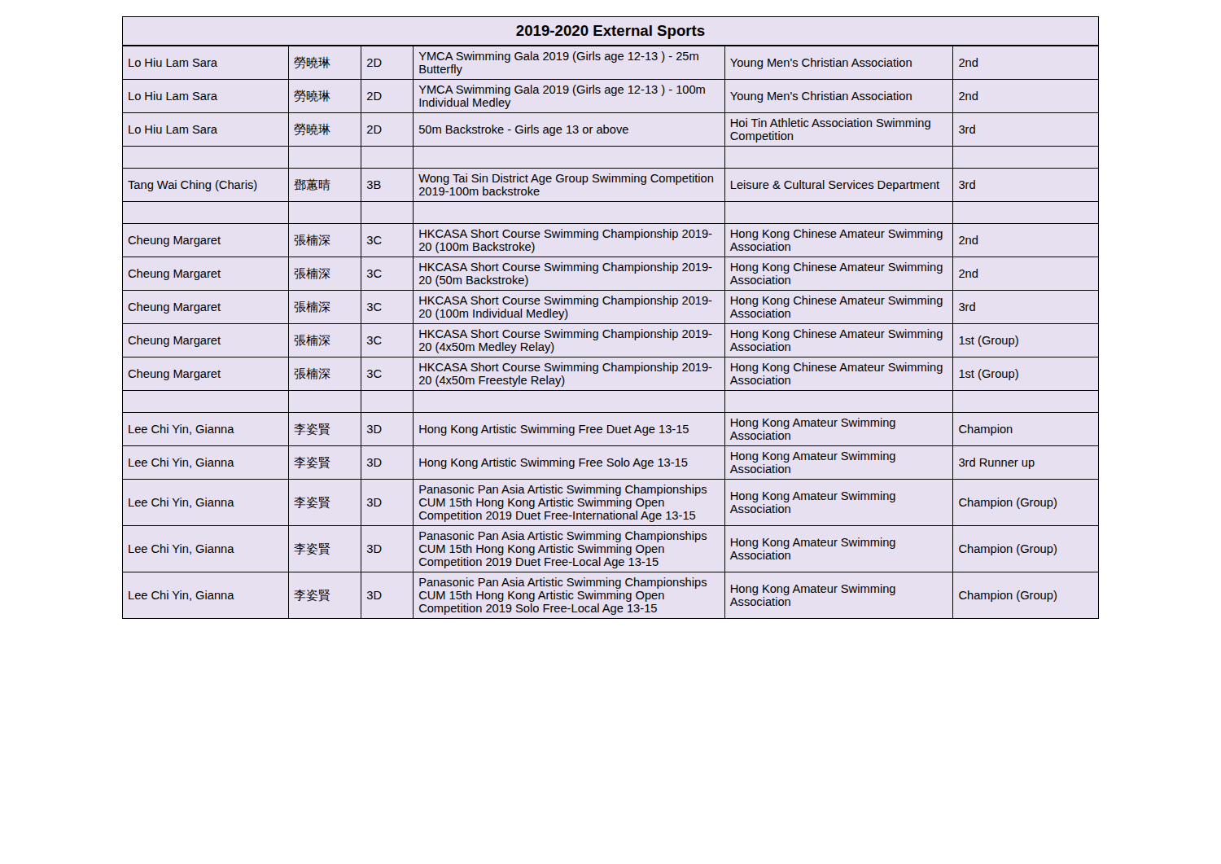2019-2020 External Sports
| Lo Hiu Lam Sara | 勞曉琳 | 2D | YMCA Swimming Gala 2019 (Girls age 12-13 ) - 25m Butterfly | Young Men's Christian Association | 2nd |
| Lo Hiu Lam Sara | 勞曉琳 | 2D | YMCA Swimming Gala 2019 (Girls age 12-13 ) - 100m Individual Medley | Young Men's Christian Association | 2nd |
| Lo Hiu Lam Sara | 勞曉琳 | 2D | 50m Backstroke - Girls age 13 or above | Hoi Tin Athletic Association Swimming Competition | 3rd |
| Tang Wai Ching (Charis) | 鄧蕙晴 | 3B | Wong Tai Sin District Age Group Swimming Competition 2019-100m backstroke | Leisure & Cultural Services Department | 3rd |
| Cheung Margaret | 張楠深 | 3C | HKCASA Short Course Swimming Championship 2019-20 (100m Backstroke) | Hong Kong Chinese Amateur Swimming Association | 2nd |
| Cheung Margaret | 張楠深 | 3C | HKCASA Short Course Swimming Championship 2019-20 (50m Backstroke) | Hong Kong Chinese Amateur Swimming Association | 2nd |
| Cheung Margaret | 張楠深 | 3C | HKCASA Short Course Swimming Championship 2019-20 (100m Individual Medley) | Hong Kong Chinese Amateur Swimming Association | 3rd |
| Cheung Margaret | 張楠深 | 3C | HKCASA Short Course Swimming Championship 2019-20 (4x50m Medley Relay) | Hong Kong Chinese Amateur Swimming Association | 1st (Group) |
| Cheung Margaret | 張楠深 | 3C | HKCASA Short Course Swimming Championship 2019-20 (4x50m Freestyle Relay) | Hong Kong Chinese Amateur Swimming Association | 1st (Group) |
| Lee Chi Yin, Gianna | 李姿賢 | 3D | Hong Kong Artistic Swimming Free Duet Age 13-15 | Hong Kong Amateur Swimming Association | Champion |
| Lee Chi Yin, Gianna | 李姿賢 | 3D | Hong Kong Artistic Swimming Free Solo Age 13-15 | Hong Kong Amateur Swimming Association | 3rd Runner up |
| Lee Chi Yin, Gianna | 李姿賢 | 3D | Panasonic Pan Asia Artistic Swimming Championships CUM 15th Hong Kong Artistic Swimming Open Competition 2019 Duet Free-International Age 13-15 | Hong Kong Amateur Swimming Association | Champion (Group) |
| Lee Chi Yin, Gianna | 李姿賢 | 3D | Panasonic Pan Asia Artistic Swimming Championships CUM 15th Hong Kong Artistic Swimming Open Competition 2019 Duet Free-Local Age 13-15 | Hong Kong Amateur Swimming Association | Champion (Group) |
| Lee Chi Yin, Gianna | 李姿賢 | 3D | Panasonic Pan Asia Artistic Swimming Championships CUM 15th Hong Kong Artistic Swimming Open Competition 2019 Solo Free-Local Age 13-15 | Hong Kong Amateur Swimming Association | Champion (Group) |